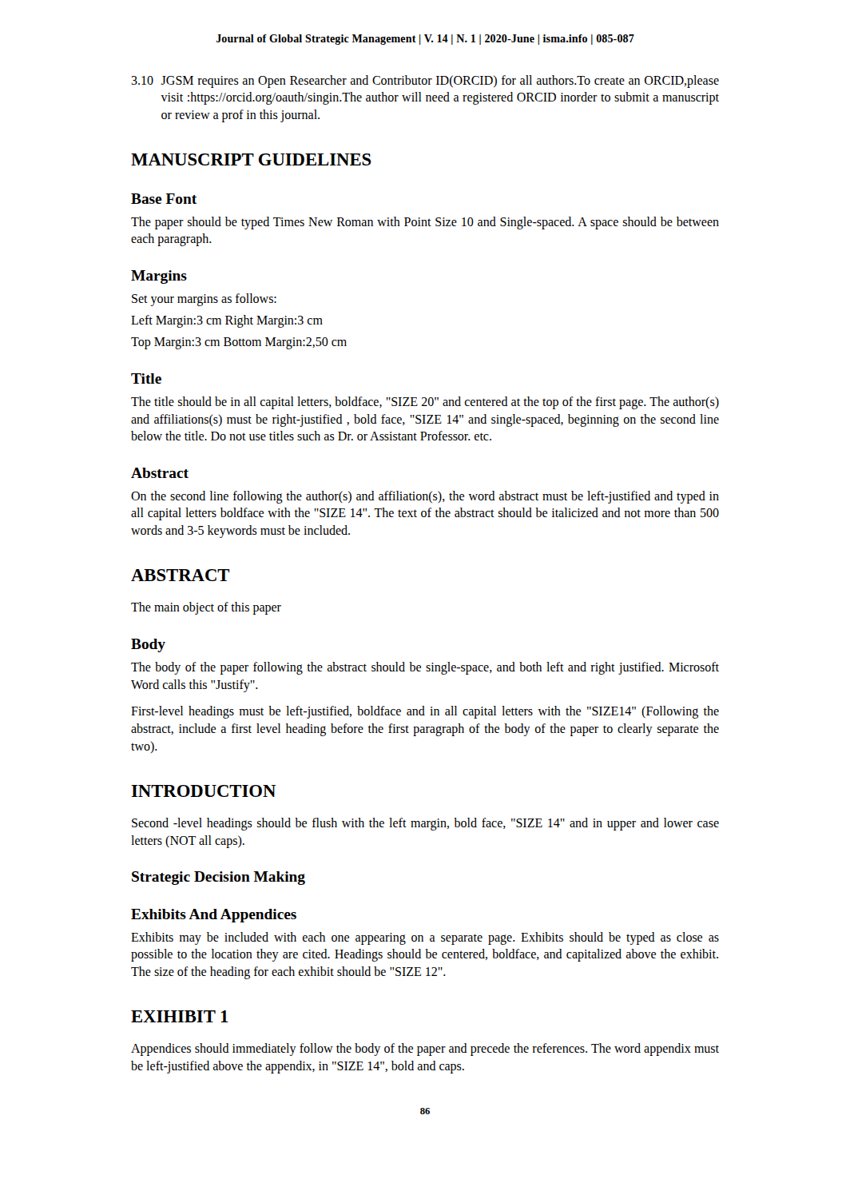Journal of Global Strategic Management | V. 14 | N. 1 | 2020-June | isma.info | 085-087
3.10 JGSM requires an Open Researcher and Contributor ID(ORCID) for all authors.To create an ORCID,please visit :https://orcid.org/oauth/singin.The author will need a registered ORCID inorder to submit a manuscript or review a prof in this journal.
MANUSCRIPT GUIDELINES
Base Font
The paper should be typed Times New Roman with Point Size 10 and Single-spaced. A space should be between each paragraph.
Margins
Set your margins as follows:
Left Margin:3 cm Right Margin:3 cm
Top Margin:3 cm Bottom Margin:2,50 cm
Title
The title should be in all capital letters, boldface, "SIZE 20" and centered at the top of the first page. The author(s) and affiliations(s) must be right-justified , bold face, "SIZE 14" and single-spaced, beginning on the second line below the title. Do not use titles such as Dr. or Assistant Professor. etc.
Abstract
On the second line following the author(s) and affiliation(s), the word abstract must be left-justified and typed in all capital letters boldface with the "SIZE 14". The text of the abstract should be italicized and not more than 500 words and 3-5 keywords must be included.
ABSTRACT
The main object of this paper
Body
The body of the paper following the abstract should be single-space, and both left and right justified. Microsoft Word calls this "Justify".
First-level headings must be left-justified, boldface and in all capital letters with the "SIZE14" (Following the abstract, include a first level heading before the first paragraph of the body of the paper to clearly separate the two).
INTRODUCTION
Second -level headings should be flush with the left margin, bold face, "SIZE 14" and in upper and lower case letters (NOT all caps).
Strategic Decision Making
Exhibits And Appendices
Exhibits may be included with each one appearing on a separate page. Exhibits should be typed as close as possible to the location they are cited. Headings should be centered, boldface, and capitalized above the exhibit. The size of the heading for each exhibit should be "SIZE 12".
EXIHIBIT 1
Appendices should immediately follow the body of the paper and precede the references. The word appendix must be left-justified above the appendix, in "SIZE 14", bold and caps.
86